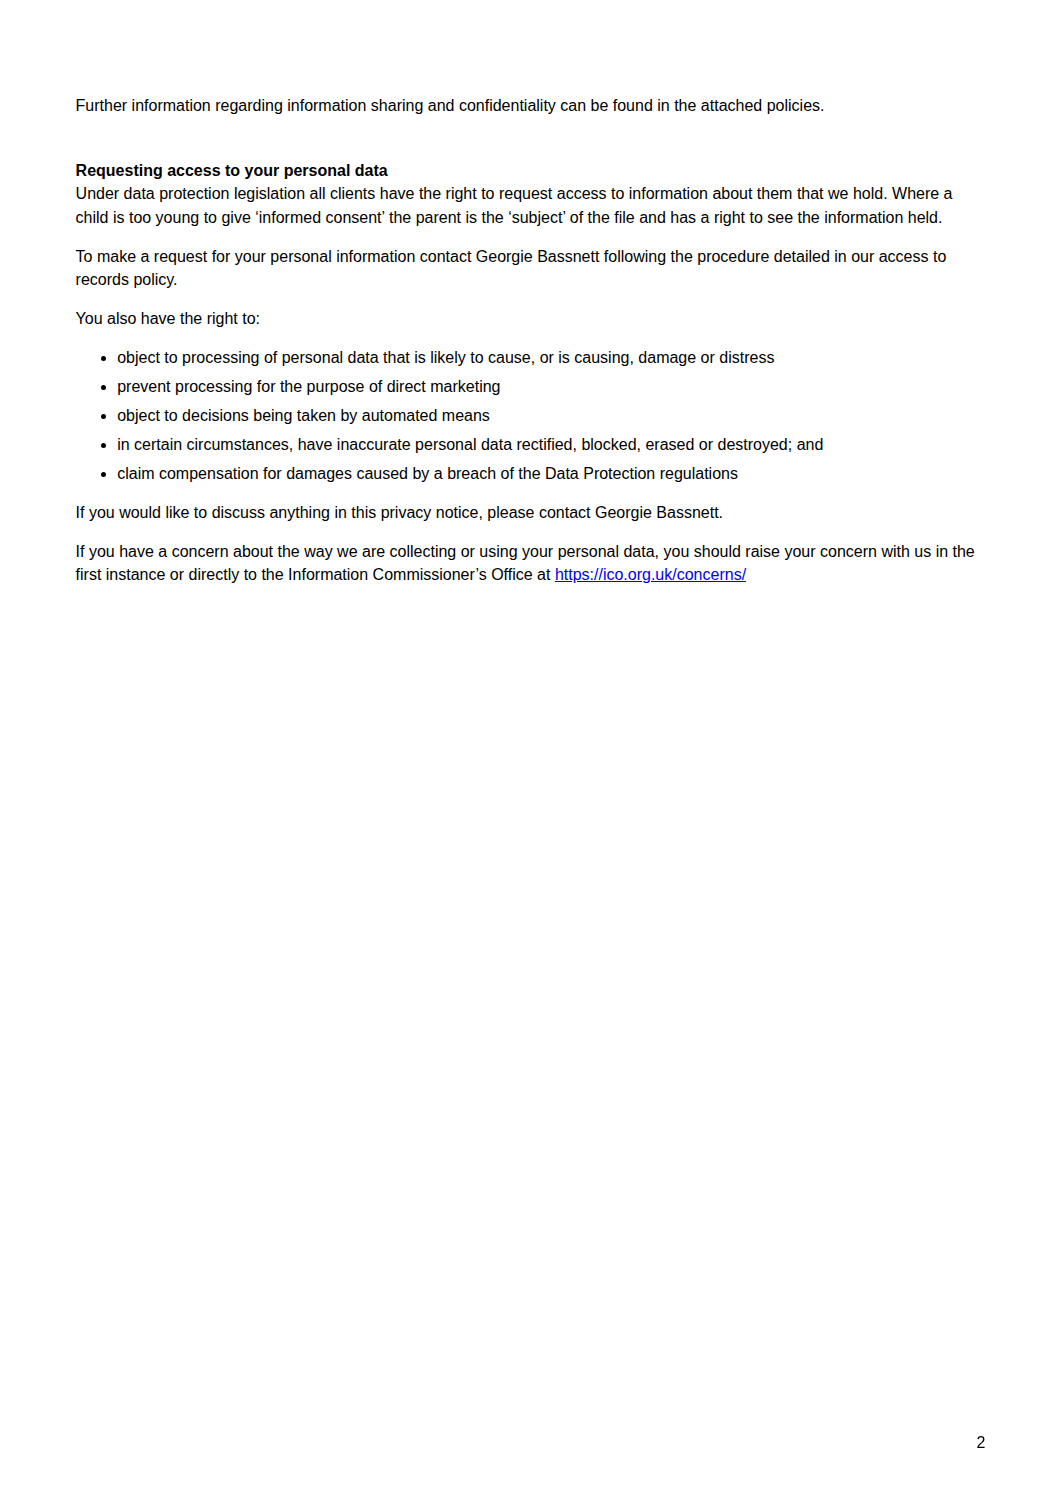Further information regarding information sharing and confidentiality can be found in the attached policies.
Requesting access to your personal data
Under data protection legislation all clients have the right to request access to information about them that we hold. Where a child is too young to give ‘informed consent’ the parent is the ‘subject’ of the file and has a right to see the information held.
To make a request for your personal information contact Georgie Bassnett following the procedure detailed in our access to records policy.
You also have the right to:
object to processing of personal data that is likely to cause, or is causing, damage or distress
prevent processing for the purpose of direct marketing
object to decisions being taken by automated means
in certain circumstances, have inaccurate personal data rectified, blocked, erased or destroyed; and
claim compensation for damages caused by a breach of the Data Protection regulations
If you would like to discuss anything in this privacy notice, please contact Georgie Bassnett.
If you have a concern about the way we are collecting or using your personal data, you should raise your concern with us in the first instance or directly to the Information Commissioner’s Office at https://ico.org.uk/concerns/
2